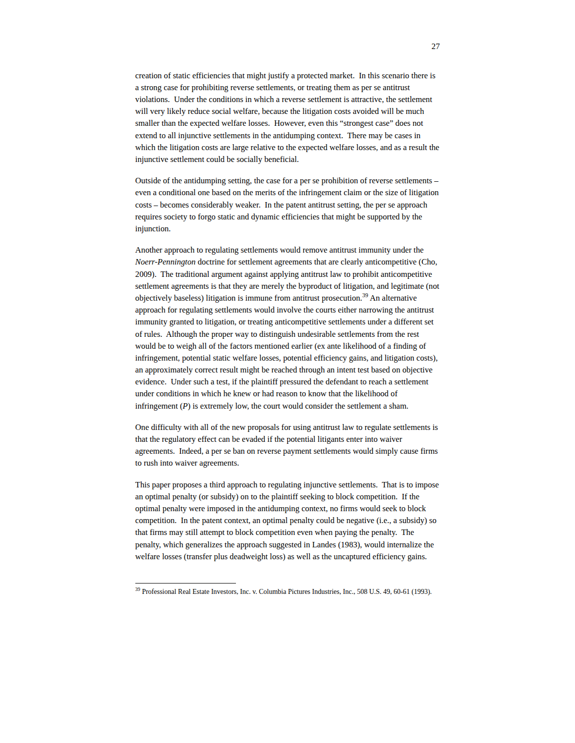27
creation of static efficiencies that might justify a protected market. In this scenario there is a strong case for prohibiting reverse settlements, or treating them as per se antitrust violations. Under the conditions in which a reverse settlement is attractive, the settlement will very likely reduce social welfare, because the litigation costs avoided will be much smaller than the expected welfare losses. However, even this “strongest case” does not extend to all injunctive settlements in the antidumping context. There may be cases in which the litigation costs are large relative to the expected welfare losses, and as a result the injunctive settlement could be socially beneficial.
Outside of the antidumping setting, the case for a per se prohibition of reverse settlements – even a conditional one based on the merits of the infringement claim or the size of litigation costs – becomes considerably weaker. In the patent antitrust setting, the per se approach requires society to forgo static and dynamic efficiencies that might be supported by the injunction.
Another approach to regulating settlements would remove antitrust immunity under the Noerr-Pennington doctrine for settlement agreements that are clearly anticompetitive (Cho, 2009). The traditional argument against applying antitrust law to prohibit anticompetitive settlement agreements is that they are merely the byproduct of litigation, and legitimate (not objectively baseless) litigation is immune from antitrust prosecution.39 An alternative approach for regulating settlements would involve the courts either narrowing the antitrust immunity granted to litigation, or treating anticompetitive settlements under a different set of rules. Although the proper way to distinguish undesirable settlements from the rest would be to weigh all of the factors mentioned earlier (ex ante likelihood of a finding of infringement, potential static welfare losses, potential efficiency gains, and litigation costs), an approximately correct result might be reached through an intent test based on objective evidence. Under such a test, if the plaintiff pressured the defendant to reach a settlement under conditions in which he knew or had reason to know that the likelihood of infringement (P) is extremely low, the court would consider the settlement a sham.
One difficulty with all of the new proposals for using antitrust law to regulate settlements is that the regulatory effect can be evaded if the potential litigants enter into waiver agreements. Indeed, a per se ban on reverse payment settlements would simply cause firms to rush into waiver agreements.
This paper proposes a third approach to regulating injunctive settlements. That is to impose an optimal penalty (or subsidy) on to the plaintiff seeking to block competition. If the optimal penalty were imposed in the antidumping context, no firms would seek to block competition. In the patent context, an optimal penalty could be negative (i.e., a subsidy) so that firms may still attempt to block competition even when paying the penalty. The penalty, which generalizes the approach suggested in Landes (1983), would internalize the welfare losses (transfer plus deadweight loss) as well as the uncaptured efficiency gains.
39 Professional Real Estate Investors, Inc. v. Columbia Pictures Industries, Inc., 508 U.S. 49, 60-61 (1993).